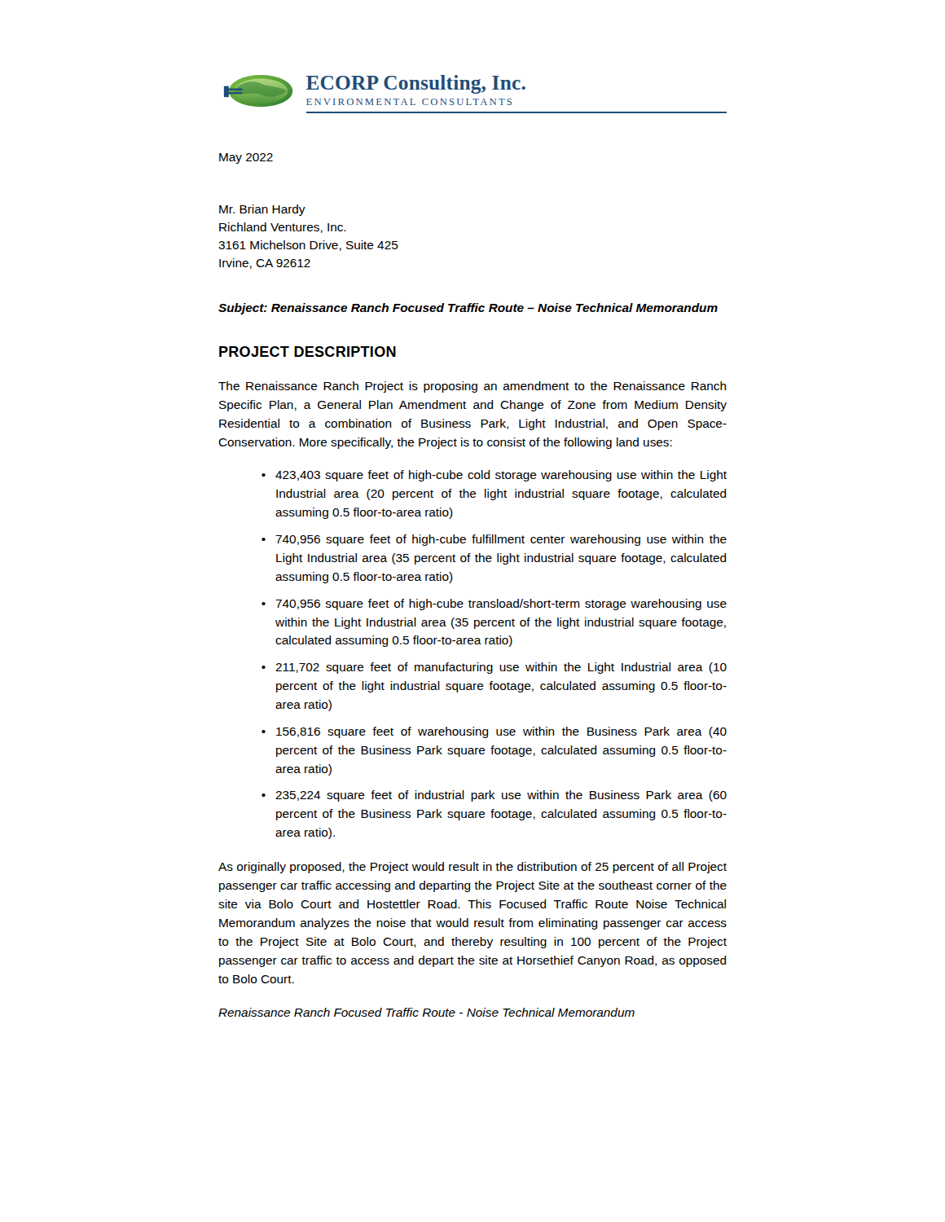ECORP Consulting, Inc.
ENVIRONMENTAL CONSULTANTS
May 2022
Mr. Brian Hardy
Richland Ventures, Inc.
3161 Michelson Drive, Suite 425
Irvine, CA 92612
Subject: Renaissance Ranch Focused Traffic Route – Noise Technical Memorandum
PROJECT DESCRIPTION
The Renaissance Ranch Project is proposing an amendment to the Renaissance Ranch Specific Plan, a General Plan Amendment and Change of Zone from Medium Density Residential to a combination of Business Park, Light Industrial, and Open Space- Conservation. More specifically, the Project is to consist of the following land uses:
423,403 square feet of high-cube cold storage warehousing use within the Light Industrial area (20 percent of the light industrial square footage, calculated assuming 0.5 floor-to-area ratio)
740,956 square feet of high-cube fulfillment center warehousing use within the Light Industrial area (35 percent of the light industrial square footage, calculated assuming 0.5 floor-to-area ratio)
740,956 square feet of high-cube transload/short-term storage warehousing use within the Light Industrial area (35 percent of the light industrial square footage, calculated assuming 0.5 floor-to-area ratio)
211,702 square feet of manufacturing use within the Light Industrial area (10 percent of the light industrial square footage, calculated assuming 0.5 floor-to-area ratio)
156,816 square feet of warehousing use within the Business Park area (40 percent of the Business Park square footage, calculated assuming 0.5 floor-to-area ratio)
235,224 square feet of industrial park use within the Business Park area (60 percent of the Business Park square footage, calculated assuming 0.5 floor-to-area ratio).
As originally proposed, the Project would result in the distribution of 25 percent of all Project passenger car traffic accessing and departing the Project Site at the southeast corner of the site via Bolo Court and Hostettler Road. This Focused Traffic Route Noise Technical Memorandum analyzes the noise that would result from eliminating passenger car access to the Project Site at Bolo Court, and thereby resulting in 100 percent of the Project passenger car traffic to access and depart the site at Horsethief Canyon Road, as opposed to Bolo Court.
Renaissance Ranch Focused Traffic Route - Noise Technical Memorandum